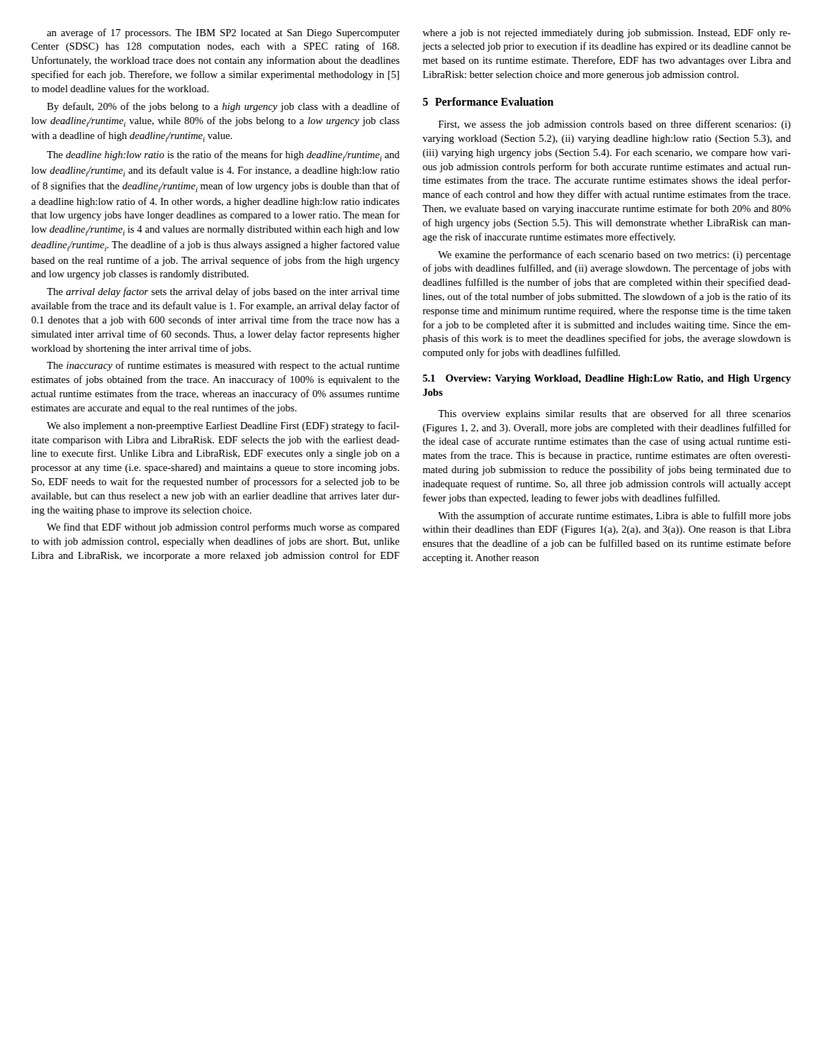an average of 17 processors. The IBM SP2 located at San Diego Supercomputer Center (SDSC) has 128 computation nodes, each with a SPEC rating of 168. Unfortunately, the workload trace does not contain any information about the deadlines specified for each job. Therefore, we follow a similar experimental methodology in [5] to model deadline values for the workload.
By default, 20% of the jobs belong to a high urgency job class with a deadline of low deadlinei/runtimei value, while 80% of the jobs belong to a low urgency job class with a deadline of high deadlinei/runtimei value.
The deadline high:low ratio is the ratio of the means for high deadlinei/runtimei and low deadlinei/runtimei and its default value is 4. For instance, a deadline high:low ratio of 8 signifies that the deadlinei/runtimei mean of low urgency jobs is double than that of a deadline high:low ratio of 4. In other words, a higher deadline high:low ratio indicates that low urgency jobs have longer deadlines as compared to a lower ratio. The mean for low deadlinei/runtimei is 4 and values are normally distributed within each high and low deadlinei/runtimei. The deadline of a job is thus always assigned a higher factored value based on the real runtime of a job. The arrival sequence of jobs from the high urgency and low urgency job classes is randomly distributed.
The arrival delay factor sets the arrival delay of jobs based on the inter arrival time available from the trace and its default value is 1. For example, an arrival delay factor of 0.1 denotes that a job with 600 seconds of inter arrival time from the trace now has a simulated inter arrival time of 60 seconds. Thus, a lower delay factor represents higher workload by shortening the inter arrival time of jobs.
The inaccuracy of runtime estimates is measured with respect to the actual runtime estimates of jobs obtained from the trace. An inaccuracy of 100% is equivalent to the actual runtime estimates from the trace, whereas an inaccuracy of 0% assumes runtime estimates are accurate and equal to the real runtimes of the jobs.
We also implement a non-preemptive Earliest Deadline First (EDF) strategy to facilitate comparison with Libra and LibraRisk. EDF selects the job with the earliest deadline to execute first. Unlike Libra and LibraRisk, EDF executes only a single job on a processor at any time (i.e. space-shared) and maintains a queue to store incoming jobs. So, EDF needs to wait for the requested number of processors for a selected job to be available, but can thus reselect a new job with an earlier deadline that arrives later during the waiting phase to improve its selection choice.
We find that EDF without job admission control performs much worse as compared to with job admission control, especially when deadlines of jobs are short. But, unlike Libra and LibraRisk, we incorporate a more relaxed job admission control for EDF where a job is not rejected immediately during job submission. Instead, EDF only rejects a selected job prior to execution if its deadline has expired or its deadline cannot be met based on its runtime estimate. Therefore, EDF has two advantages over Libra and LibraRisk: better selection choice and more generous job admission control.
5 Performance Evaluation
First, we assess the job admission controls based on three different scenarios: (i) varying workload (Section 5.2), (ii) varying deadline high:low ratio (Section 5.3), and (iii) varying high urgency jobs (Section 5.4). For each scenario, we compare how various job admission controls perform for both accurate runtime estimates and actual runtime estimates from the trace. The accurate runtime estimates shows the ideal performance of each control and how they differ with actual runtime estimates from the trace. Then, we evaluate based on varying inaccurate runtime estimate for both 20% and 80% of high urgency jobs (Section 5.5). This will demonstrate whether LibraRisk can manage the risk of inaccurate runtime estimates more effectively.
We examine the performance of each scenario based on two metrics: (i) percentage of jobs with deadlines fulfilled, and (ii) average slowdown. The percentage of jobs with deadlines fulfilled is the number of jobs that are completed within their specified deadlines, out of the total number of jobs submitted. The slowdown of a job is the ratio of its response time and minimum runtime required, where the response time is the time taken for a job to be completed after it is submitted and includes waiting time. Since the emphasis of this work is to meet the deadlines specified for jobs, the average slowdown is computed only for jobs with deadlines fulfilled.
5.1 Overview: Varying Workload, Deadline High:Low Ratio, and High Urgency Jobs
This overview explains similar results that are observed for all three scenarios (Figures 1, 2, and 3). Overall, more jobs are completed with their deadlines fulfilled for the ideal case of accurate runtime estimates than the case of using actual runtime estimates from the trace. This is because in practice, runtime estimates are often overestimated during job submission to reduce the possibility of jobs being terminated due to inadequate request of runtime. So, all three job admission controls will actually accept fewer jobs than expected, leading to fewer jobs with deadlines fulfilled.
With the assumption of accurate runtime estimates, Libra is able to fulfill more jobs within their deadlines than EDF (Figures 1(a), 2(a), and 3(a)). One reason is that Libra ensures that the deadline of a job can be fulfilled based on its runtime estimate before accepting it. Another reason